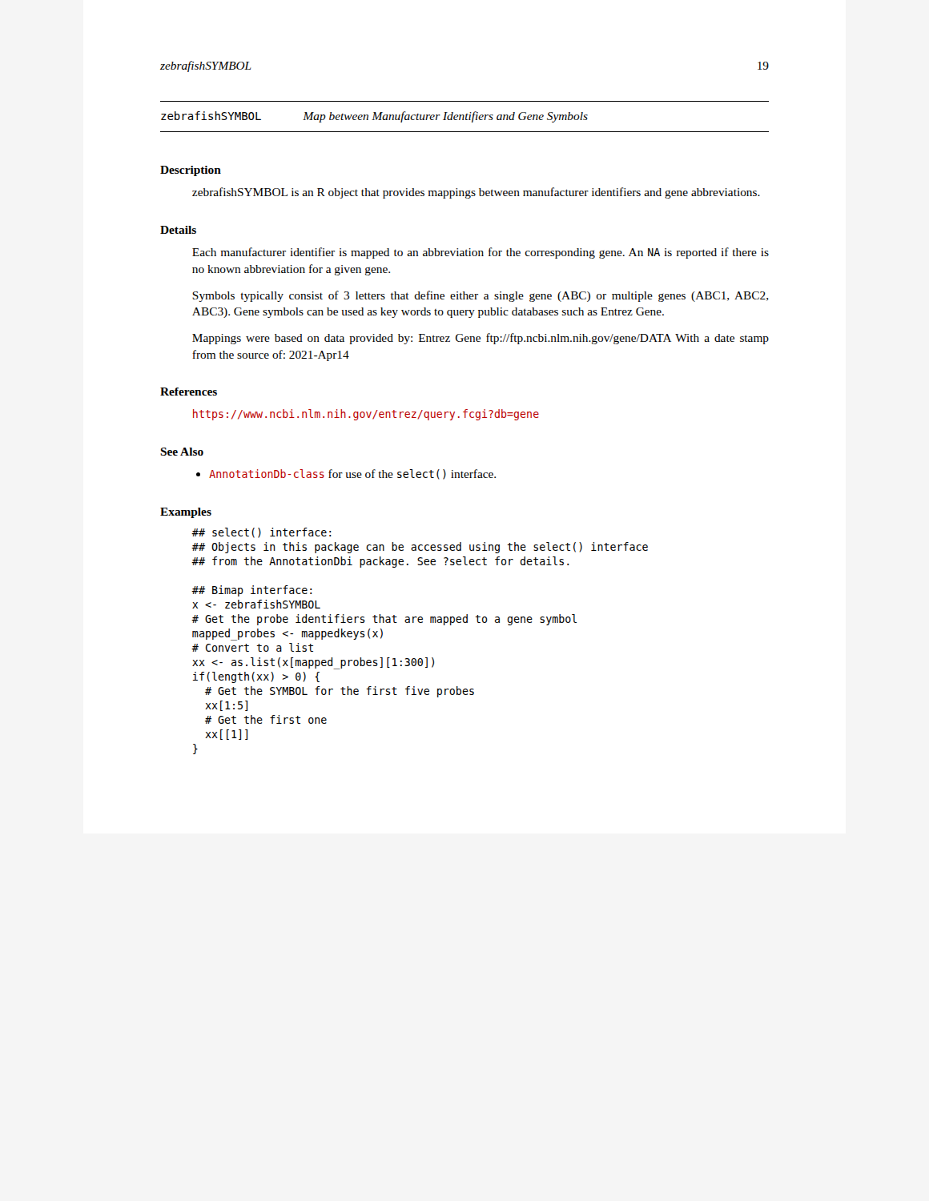zebrafishSYMBOL 19
zebrafishSYMBOL Map between Manufacturer Identifiers and Gene Symbols
Description
zebrafishSYMBOL is an R object that provides mappings between manufacturer identifiers and gene abbreviations.
Details
Each manufacturer identifier is mapped to an abbreviation for the corresponding gene. An NA is reported if there is no known abbreviation for a given gene.
Symbols typically consist of 3 letters that define either a single gene (ABC) or multiple genes (ABC1, ABC2, ABC3). Gene symbols can be used as key words to query public databases such as Entrez Gene.
Mappings were based on data provided by: Entrez Gene ftp://ftp.ncbi.nlm.nih.gov/gene/DATA With a date stamp from the source of: 2021-Apr14
References
https://www.ncbi.nlm.nih.gov/entrez/query.fcgi?db=gene
See Also
AnnotationDb-class for use of the select() interface.
Examples
## select() interface:
## Objects in this package can be accessed using the select() interface
## from the AnnotationDbi package. See ?select for details.

## Bimap interface:
x <- zebrafishSYMBOL
# Get the probe identifiers that are mapped to a gene symbol
mapped_probes <- mappedkeys(x)
# Convert to a list
xx <- as.list(x[mapped_probes][1:300])
if(length(xx) > 0) {
  # Get the SYMBOL for the first five probes
  xx[1:5]
  # Get the first one
  xx[[1]]
}